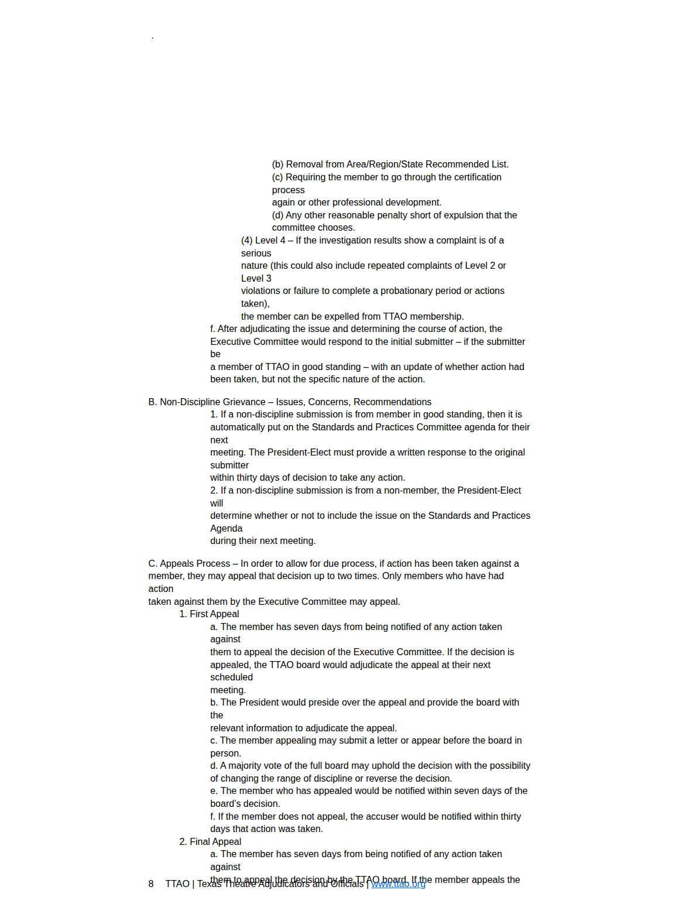.
(b) Removal from Area/Region/State Recommended List.
(c) Requiring the member to go through the certification process
again or other professional development.
(d) Any other reasonable penalty short of expulsion that the
committee chooses.
(4) Level 4 – If the investigation results show a complaint is of a serious
nature (this could also include repeated complaints of Level 2 or Level 3
violations or failure to complete a probationary period or actions taken),
the member can be expelled from TTAO membership.
f. After adjudicating the issue and determining the course of action, the
Executive Committee would respond to the initial submitter – if the submitter be
a member of TTAO in good standing – with an update of whether action had
been taken, but not the specific nature of the action.
B. Non-Discipline Grievance – Issues, Concerns, Recommendations
1. If a non-discipline submission is from member in good standing, then it is
automatically put on the Standards and Practices Committee agenda for their next
meeting. The President-Elect must provide a written response to the original submitter
within thirty days of decision to take any action.
2. If a non-discipline submission is from a non-member, the President-Elect will
determine whether or not to include the issue on the Standards and Practices Agenda
during their next meeting.
C. Appeals Process – In order to allow for due process, if action has been taken against a
member, they may appeal that decision up to two times. Only members who have had action
taken against them by the Executive Committee may appeal.
1. First Appeal
a. The member has seven days from being notified of any action taken against
them to appeal the decision of the Executive Committee. If the decision is
appealed, the TTAO board would adjudicate the appeal at their next scheduled
meeting.
b. The President would preside over the appeal and provide the board with the
relevant information to adjudicate the appeal.
c. The member appealing may submit a letter or appear before the board in
person.
d. A majority vote of the full board may uphold the decision with the possibility
of changing the range of discipline or reverse the decision.
e. The member who has appealed would be notified within seven days of the
board’s decision.
f. If the member does not appeal, the accuser would be notified within thirty
days that action was taken.
2. Final Appeal
a. The member has seven days from being notified of any action taken against
them to appeal the decision by the TTAO board. If the member appeals the
8 TTAO | Texas Theatre Adjudicators and Officials | www.ttao.org